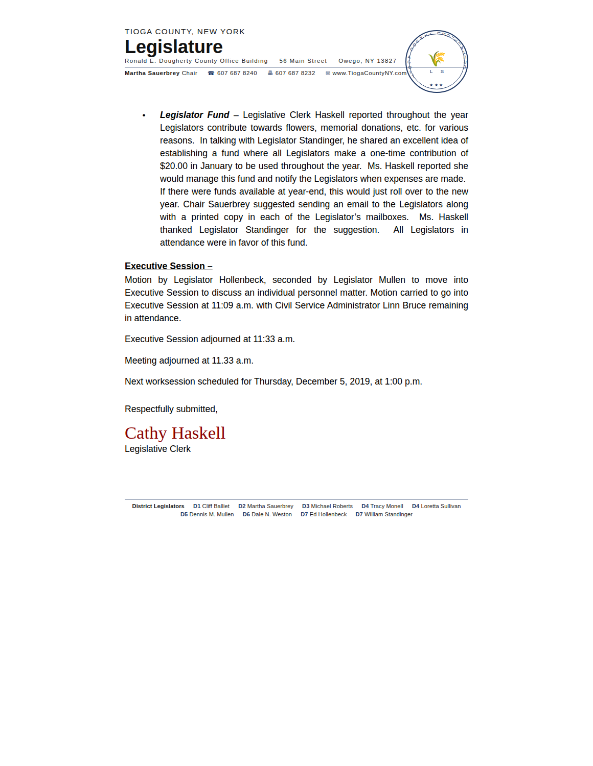T I O G A C O U N T Y L E G I S L A T U R E
🌾
LS
★★★
TIOGA COUNTY, NEW YORK
Legislature
Ronald E. Dougherty County Office Building 56 Main Street Owego, NY 13827
Martha Sauerbrey Chair ☎ 607 687 8240 🖶 607 687 8232 ✉ www.TiogaCountyNY.com
Legislator Fund – Legislative Clerk Haskell reported throughout the year Legislators contribute towards flowers, memorial donations, etc. for various reasons. In talking with Legislator Standinger, he shared an excellent idea of establishing a fund where all Legislators make a one-time contribution of $20.00 in January to be used throughout the year. Ms. Haskell reported she would manage this fund and notify the Legislators when expenses are made. If there were funds available at year-end, this would just roll over to the new year. Chair Sauerbrey suggested sending an email to the Legislators along with a printed copy in each of the Legislator’s mailboxes. Ms. Haskell thanked Legislator Standinger for the suggestion. All Legislators in attendance were in favor of this fund.
Executive Session –
Motion by Legislator Hollenbeck, seconded by Legislator Mullen to move into Executive Session to discuss an individual personnel matter. Motion carried to go into Executive Session at 11:09 a.m. with Civil Service Administrator Linn Bruce remaining in attendance.
Executive Session adjourned at 11:33 a.m.
Meeting adjourned at 11.33 a.m.
Next worksession scheduled for Thursday, December 5, 2019, at 1:00 p.m.
Respectfully submitted,
Cathy Haskell
Legislative Clerk
District Legislators D1 Cliff Balliet D2 Martha Sauerbrey D3 Michael Roberts D4 Tracy Monell D4 Loretta Sullivan
D5 Dennis M. Mullen D6 Dale N. Weston D7 Ed Hollenbeck D7 William Standinger